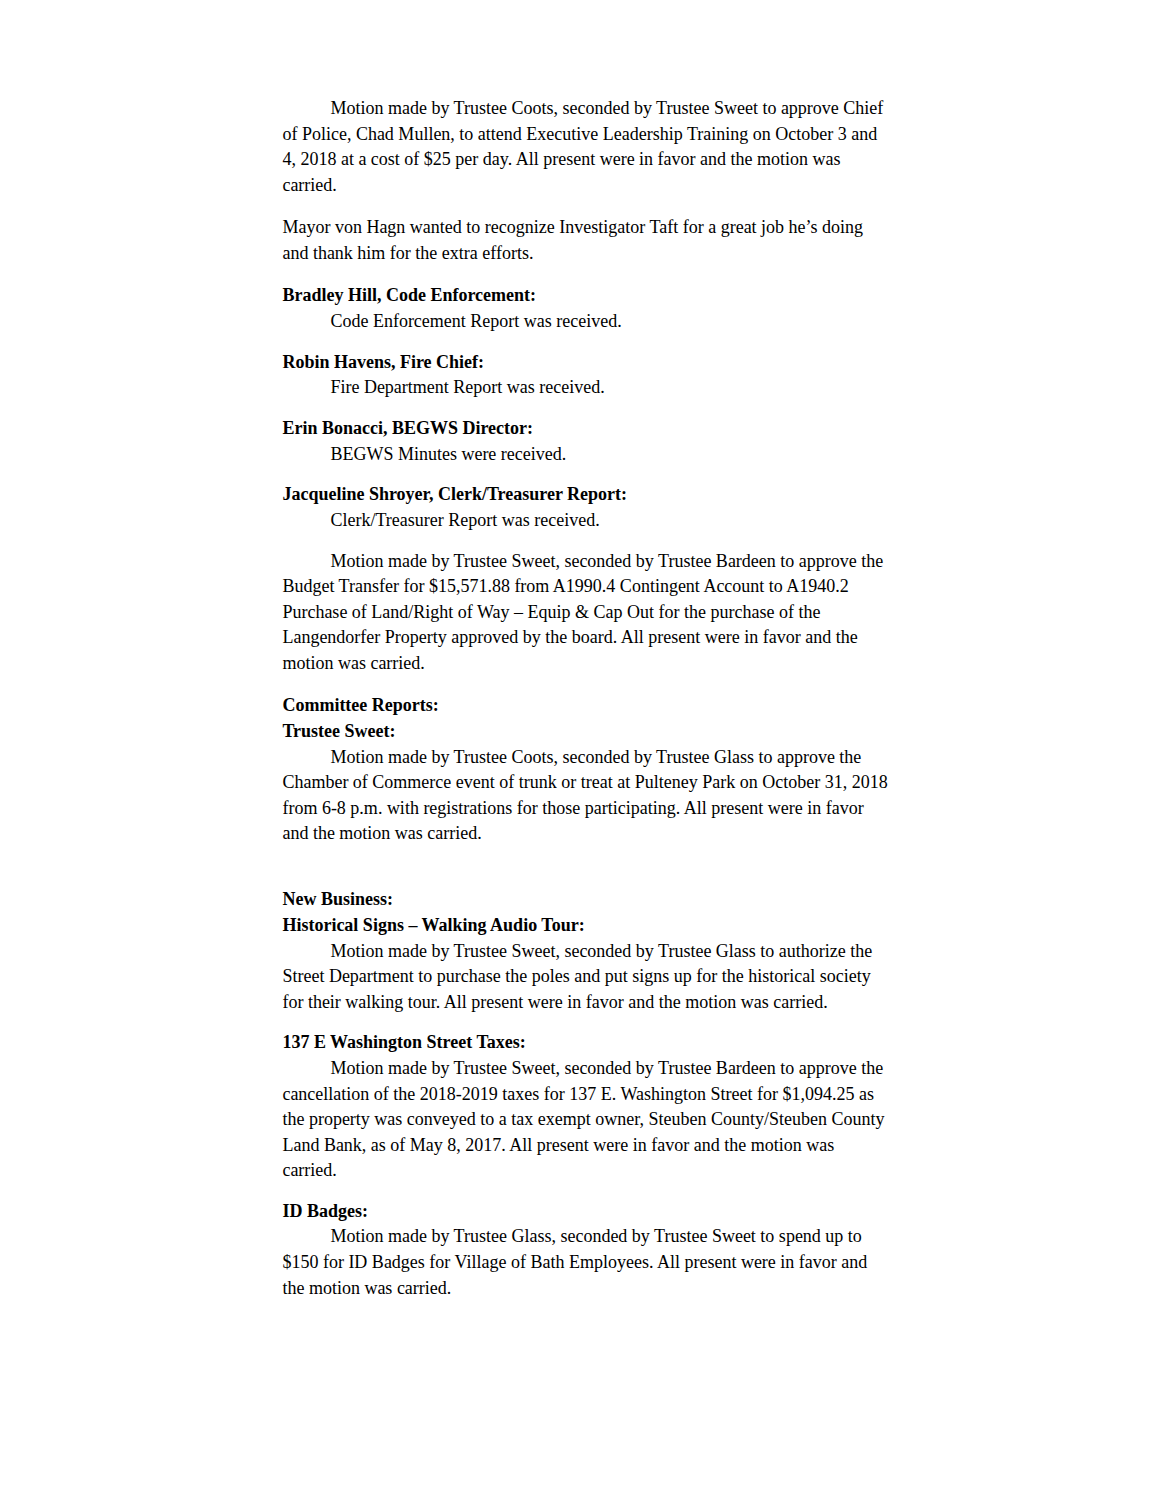Motion made by Trustee Coots, seconded by Trustee Sweet to approve Chief of Police, Chad Mullen, to attend Executive Leadership Training on October 3 and 4, 2018 at a cost of $25 per day. All present were in favor and the motion was carried.
Mayor von Hagn wanted to recognize Investigator Taft for a great job he’s doing and thank him for the extra efforts.
Bradley Hill, Code Enforcement:
Code Enforcement Report was received.
Robin Havens, Fire Chief:
Fire Department Report was received.
Erin Bonacci, BEGWS Director:
BEGWS Minutes were received.
Jacqueline Shroyer, Clerk/Treasurer Report:
Clerk/Treasurer Report was received.
Motion made by Trustee Sweet, seconded by Trustee Bardeen to approve the Budget Transfer for $15,571.88 from A1990.4 Contingent Account to A1940.2 Purchase of Land/Right of Way – Equip & Cap Out for the purchase of the Langendorfer Property approved by the board. All present were in favor and the motion was carried.
Committee Reports:
Trustee Sweet:
Motion made by Trustee Coots, seconded by Trustee Glass to approve the Chamber of Commerce event of trunk or treat at Pulteney Park on October 31, 2018 from 6-8 p.m. with registrations for those participating. All present were in favor and the motion was carried.
New Business:
Historical Signs – Walking Audio Tour:
Motion made by Trustee Sweet, seconded by Trustee Glass to authorize the Street Department to purchase the poles and put signs up for the historical society for their walking tour. All present were in favor and the motion was carried.
137 E Washington Street Taxes:
Motion made by Trustee Sweet, seconded by Trustee Bardeen to approve the cancellation of the 2018-2019 taxes for 137 E. Washington Street for $1,094.25 as the property was conveyed to a tax exempt owner, Steuben County/Steuben County Land Bank, as of May 8, 2017. All present were in favor and the motion was carried.
ID Badges:
Motion made by Trustee Glass, seconded by Trustee Sweet to spend up to $150 for ID Badges for Village of Bath Employees. All present were in favor and the motion was carried.